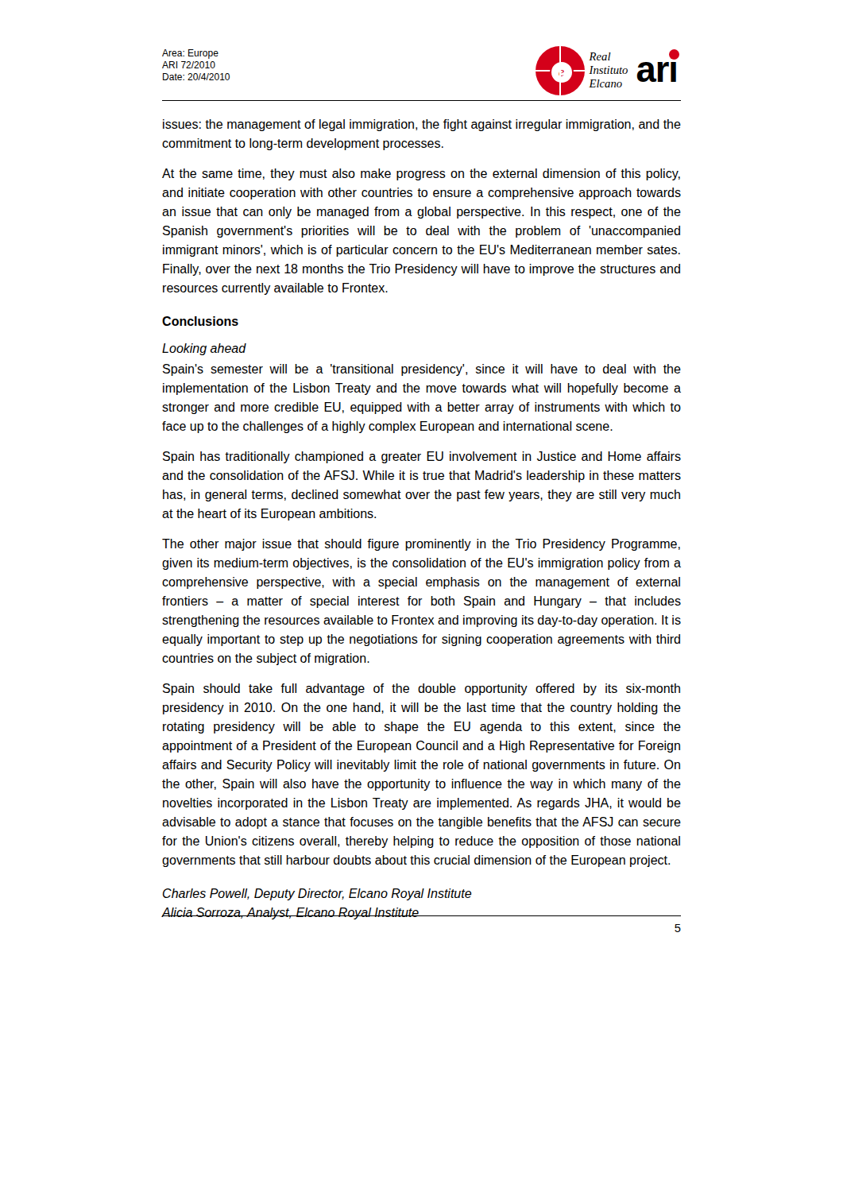Area: Europe
ARI 72/2010
Date: 20/4/2010
Real
Instituto
Elcano
ari
issues: the management of legal immigration, the fight against irregular immigration, and the commitment to long-term development processes.
At the same time, they must also make progress on the external dimension of this policy, and initiate cooperation with other countries to ensure a comprehensive approach towards an issue that can only be managed from a global perspective. In this respect, one of the Spanish government's priorities will be to deal with the problem of 'unaccompanied immigrant minors', which is of particular concern to the EU's Mediterranean member sates. Finally, over the next 18 months the Trio Presidency will have to improve the structures and resources currently available to Frontex.
Conclusions
Looking ahead
Spain's semester will be a 'transitional presidency', since it will have to deal with the implementation of the Lisbon Treaty and the move towards what will hopefully become a stronger and more credible EU, equipped with a better array of instruments with which to face up to the challenges of a highly complex European and international scene.
Spain has traditionally championed a greater EU involvement in Justice and Home affairs and the consolidation of the AFSJ. While it is true that Madrid's leadership in these matters has, in general terms, declined somewhat over the past few years, they are still very much at the heart of its European ambitions.
The other major issue that should figure prominently in the Trio Presidency Programme, given its medium-term objectives, is the consolidation of the EU's immigration policy from a comprehensive perspective, with a special emphasis on the management of external frontiers – a matter of special interest for both Spain and Hungary – that includes strengthening the resources available to Frontex and improving its day-to-day operation. It is equally important to step up the negotiations for signing cooperation agreements with third countries on the subject of migration.
Spain should take full advantage of the double opportunity offered by its six-month presidency in 2010. On the one hand, it will be the last time that the country holding the rotating presidency will be able to shape the EU agenda to this extent, since the appointment of a President of the European Council and a High Representative for Foreign affairs and Security Policy will inevitably limit the role of national governments in future. On the other, Spain will also have the opportunity to influence the way in which many of the novelties incorporated in the Lisbon Treaty are implemented. As regards JHA, it would be advisable to adopt a stance that focuses on the tangible benefits that the AFSJ can secure for the Union's citizens overall, thereby helping to reduce the opposition of those national governments that still harbour doubts about this crucial dimension of the European project.
Charles Powell, Deputy Director, Elcano Royal Institute
Alicia Sorroza, Analyst, Elcano Royal Institute
5